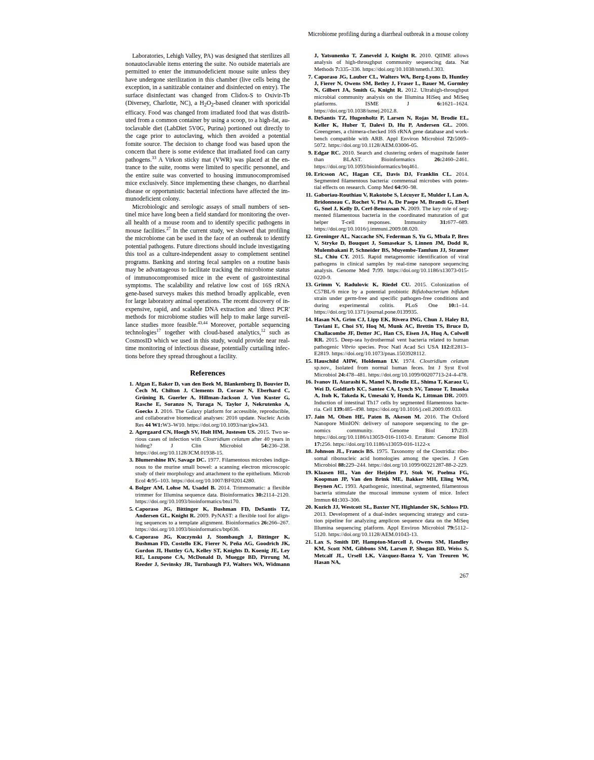Microbiome profiling during a diarrheal outbreak in a mouse colony
Laboratories, Lehigh Valley, PA) was designed that sterilizes all nonautoclavable items entering the suite. No outside materials are permitted to enter the immunodeficient mouse suite unless they have undergone sterilization in this chamber (live cells being the exception, in a sanitizable container and disinfected on entry). The surface disinfectant was changed from Clidox-S to Oxivir-Tb (Diversey, Charlotte, NC), a H2O2-based cleaner with sporicidal efficacy. Food was changed from irradiated food that was distributed from a common container by using a scoop, to a high-fat, autoclavable diet (LabDiet 5V0G, Purina) portioned out directly to the cage prior to autoclaving, which then avoided a potential fomite source. The decision to change food was based upon the concern that there is some evidence that irradiated food can carry pathogens.33 A Virkon sticky mat (VWR) was placed at the entrance to the suite, rooms were limited to specific personnel, and the entire suite was converted to housing immunocompromised mice exclusively. Since implementing these changes, no diarrheal disease or opportunistic bacterial infections have affected the immunodeficient colony.
Microbiologic and serologic assays of small numbers of sentinel mice have long been a field standard for monitoring the overall health of a mouse room and to identify specific pathogens in mouse facilities.27 In the current study, we showed that profiling the microbiome can be used in the face of an outbreak to identify potential pathogens. Future directions should include investigating this tool as a culture-independent assay to complement sentinel programs. Banking and storing fecal samples on a routine basis may be advantageous to facilitate tracking the microbiome status of immunocompromised mice in the event of gastrointestinal symptoms. The scalability and relative low cost of 16S rRNA gene-based surveys makes this method broadly applicable, even for large laboratory animal operations. The recent discovery of inexpensive, rapid, and scalable DNA extraction and 'direct PCR' methods for microbiome studies will help to make large surveillance studies more feasible.43,44 Moreover, portable sequencing technologies17 together with cloud-based analytics,12 such as CosmosID which we used in this study, would provide near real-time monitoring of infectious disease, potentially curtailing infections before they spread throughout a facility.
References
Afgan E, Baker D, van den Beek M, Blankenberg D, Bouvier D, Čech M, Chilton J, Clements D, Coraor N, Eberhard C, Grüning B, Guerler A, Hillman-Jackson J, Von Kuster G, Rasche E, Soranzo N, Turaga N, Taylor J, Nekrutenko A, Goecks J. 2016. The Galaxy platform for accessible, reproducible, and collaborative biomedical analyses: 2016 update. Nucleic Acids Res 44 W1: W3–W10. https://doi.org/10.1093/nar/gkw343.
Agergaard CN, Hoegh SV, Holt HM, Justesen US. 2015. Two serious cases of infection with Clostridium celatum after 40 years in hiding? J Clin Microbiol 54: 236–238. https://doi.org/10.1128/JCM.01938-15.
Blumershine RV, Savage DC. 1977. Filamentous microbes indigenous to the murine small bowel: a scanning electron microscopic study of their morphology and attachment to the epithelium. Microb Ecol 4: 95–103. https://doi.org/10.1007/BF02014280.
Bolger AM, Lohse M, Usadel B. 2014. Trimmomatic: a flexible trimmer for Illumina sequence data. Bioinformatics 30: 2114–2120. https://doi.org/10.1093/bioinformatics/btu170.
Caporaso JG, Bittinger K, Bushman FD, DeSantis TZ, Andersen GL, Knight R. 2009. PyNAST: a flexible tool for aligning sequences to a template alignment. Bioinformatics 26: 266–267. https://doi.org/10.1093/bioinformatics/btp636.
Caporaso JG, Kuczynski J, Stombaugh J, Bittinger K, Bushman FD, Costello EK, Fierer N, Peña AG, Goodrich JK, Gordon JI, Huttley GA, Kelley ST, Knights D, Koenig JE, Ley RE, Lozupone CA, McDonald D, Muegge BD, Pirrung M, Reeder J, Sevinsky JR, Turnbaugh PJ, Walters WA, Widmann J, Yatsunenko T, Zaneveld J, Knight R. 2010. QIIME allows analysis of high-throughput community sequencing data. Nat Methods 7: 335–336. https://doi.org/10.1038/nmeth.f.303.
Caporaso JG, Lauber CL, Walters WA, Berg-Lyons D, Huntley J, Fierer N, Owens SM, Betley J, Fraser L, Bauer M, Gormley N, Gilbert JA, Smith G, Knight R. 2012. Ultrahigh-throughput microbial community analysis on the Illumina HiSeq and MiSeq platforms. ISME J 6: 1621–1624. https://doi.org/10.1038/ismej.2012.8.
DeSantis TZ, Hugenholtz P, Larsen N, Rojas M, Brodie EL, Keller K, Huber T, Dalevi D, Hu P, Andersen GL. 2006. Greengenes, a chimera-checked 16S rRNA gene database and workbench compatible with ARB. Appl Environ Microbiol 72: 5069–5072. https://doi.org/10.1128/AEM.03006-05.
Edgar RC. 2010. Search and clustering orders of magnitude faster than BLAST. Bioinformatics 26: 2460–2461. https://doi.org/10.1093/bioinformatics/btq461.
Ericsson AC, Hagan CE, Davis DJ, Franklin CL. 2014. Segmented filamentous bacteria: commensal microbes with potential effects on research. Comp Med 64: 90–98.
Gaboriau-Routhiau V, Rakotobe S, Lécuyer E, Mulder I, Lan A, Bridonneau C, Rochet V, Pisi A, De Paepe M, Brandi G, Eberl G, Snel J, Kelly D, Cerf-Bensussan N. 2009. The key role of segmented filamentous bacteria in the coordinated maturation of gut helper T-cell responses. Immunity 31: 677–689. https://doi.org/10.1016/j.immuni.2009.08.020.
Greninger AL, Naccache SN, Federman S, Yu G, Mbala P, Bres V, Stryke D, Bouquet J, Somasekar S, Linnen JM, Dodd R, Mulembakani P, Schneider BS, Muyembe-Tamfum JJ, Stramer SL, Chiu CY. 2015. Rapid metagenomic identification of viral pathogens in clinical samples by real-time nanopore sequencing analysis. Genome Med 7: 99. https://doi.org/10.1186/s13073-015-0220-9.
Grimm V, Radulovic K, Riedel CU. 2015. Colonization of C57BL/6 mice by a potential probiotic Bifidobacterium bifidum strain under germ-free and specific pathogen-free conditions and during experimental colitis. PLoS One 10: 1–14. https://doi.org/10.1371/journal.pone.0139935.
Hasan NA, Grim CJ, Lipp EK, Rivera ING, Chun J, Haley BJ, Taviani E, Choi SY, Hoq M, Munk AC, Brettin TS, Bruce D, Challacombe JF, Detter JC, Han CS, Eisen JA, Huq A, Colwell RR. 2015. Deep-sea hydrothermal vent bacteria related to human pathogenic Vibrio species. Proc Natl Acad Sci USA 112: E2813–E2819. https://doi.org/10.1073/pnas.1503928112.
Hauschild AHW, Holdeman LV. 1974. Clostridium celatum sp.nov., Isolated from normal human feces. Int J Syst Evol Microbiol 24: 478–481. https://doi.org/10.1099/00207713-24-4-478.
Ivanov II, Atarashi K, Manel N, Brodie EL, Shima T, Karaoz U, Wei D, Goldfarb KC, Santee CA, Lynch SV, Tanoue T, Imaoka A, Itoh K, Takeda K, Umesaki Y, Honda K, Littman DR. 2009. Induction of intestinal Th17 cells by segmented filamentous bacteria. Cell 139: 485–498. https://doi.org/10.1016/j.cell.2009.09.033.
Jain M, Olsen HE, Paten B, Akeson M. 2016. The Oxford Nanopore MinION: delivery of nanopore sequencing to the genomics community. Genome Biol 17: 239. https://doi.org/10.1186/s13059-016-1103-0. Erratum: Genome Biol 17: 256. https://doi.org/10.1186/s13059-016-1122-x
Johnson JL, Francis BS. 1975. Taxonomy of the Clostridia: ribosomal ribonucleic acid homologies among the species. J Gen Microbiol 88: 229–244. https://doi.org/10.1099/00221287-88-2-229.
Klaasen HL, Van der Heijden PJ, Stok W, Poelma FG, Koopman JP, Van den Brink ME, Bakker MH, Eling WM, Beynen AC. 1993. Apathogenic, intestinal, segmented, filamentous bacteria stimulate the mucosal immune system of mice. Infect Immun 61: 303–306.
Kozich JJ, Westcott SL, Baxter NT, Highlander SK, Schloss PD. 2013. Development of a dual-index sequencing strategy and curation pipeline for analyzing amplicon sequence data on the MiSeq Illumina sequencing platform. Appl Environ Microbiol 79: 5112–5120. https://doi.org/10.1128/AEM.01043-13.
Lax S, Smith DP, Hampton-Marcell J, Owens SM, Handley KM, Scott NM, Gibbons SM, Larsen P, Shogan BD, Weiss S, Metcalf JL, Ursell LK, V ázquez-Baeza Y, Van Treuren W, Hasan NA,
267